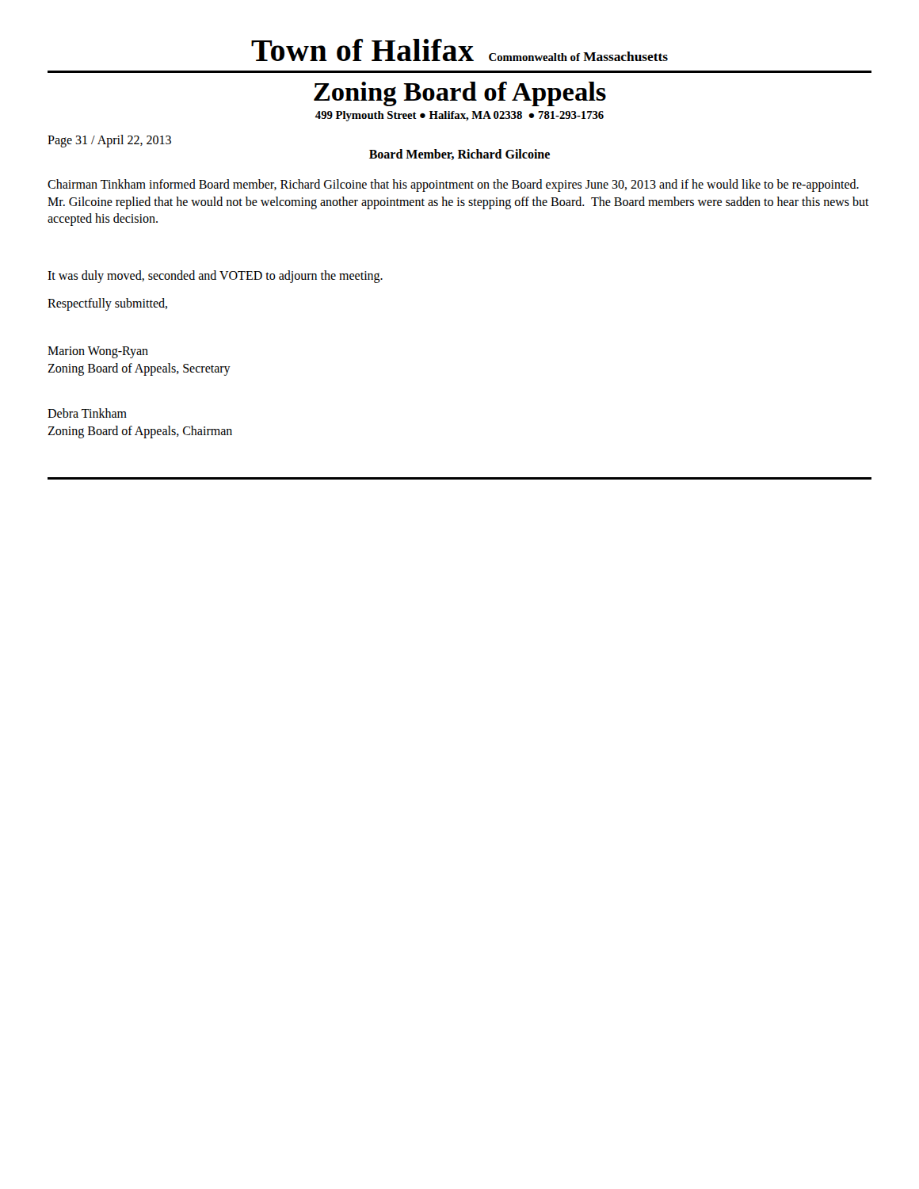Town of Halifax Commonwealth of Massachusetts
Zoning Board of Appeals
499 Plymouth Street ● Halifax, MA 02338 ● 781-293-1736
Page 31 / April 22, 2013
Board Member, Richard Gilcoine
Chairman Tinkham informed Board member, Richard Gilcoine that his appointment on the Board expires June 30, 2013 and if he would like to be re-appointed. Mr. Gilcoine replied that he would not be welcoming another appointment as he is stepping off the Board. The Board members were sadden to hear this news but accepted his decision.
It was duly moved, seconded and VOTED to adjourn the meeting.
Respectfully submitted,
Marion Wong-Ryan
Zoning Board of Appeals, Secretary
Debra Tinkham
Zoning Board of Appeals, Chairman